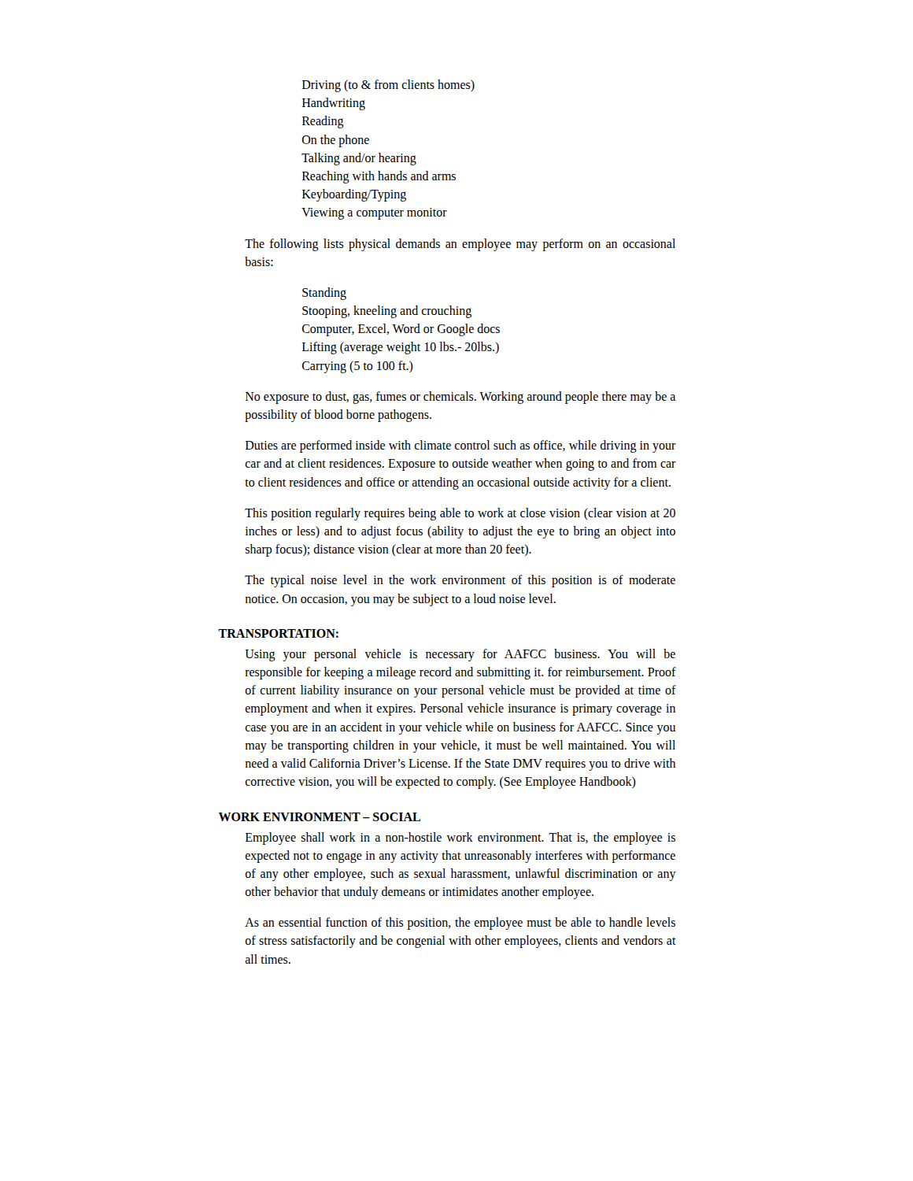Driving (to & from clients homes)
Handwriting
Reading
On the phone
Talking and/or hearing
Reaching with hands and arms
Keyboarding/Typing
Viewing a computer monitor
The following lists physical demands an employee may perform on an occasional basis:
Standing
Stooping, kneeling and crouching
Computer, Excel, Word or Google docs
Lifting (average weight 10 lbs.- 20lbs.)
Carrying (5 to 100 ft.)
No exposure to dust, gas, fumes or chemicals. Working around people there may be a possibility of blood borne pathogens.
Duties are performed inside with climate control such as office, while driving in your car and at client residences. Exposure to outside weather when going to and from car to client residences and office or attending an occasional outside activity for a client.
This position regularly requires being able to work at close vision (clear vision at 20 inches or less) and to adjust focus (ability to adjust the eye to bring an object into sharp focus); distance vision (clear at more than 20 feet).
The typical noise level in the work environment of this position is of moderate notice. On occasion, you may be subject to a loud noise level.
Transportation:
Using your personal vehicle is necessary for AAFCC business. You will be responsible for keeping a mileage record and submitting it. for reimbursement. Proof of current liability insurance on your personal vehicle must be provided at time of employment and when it expires. Personal vehicle insurance is primary coverage in case you are in an accident in your vehicle while on business for AAFCC. Since you may be transporting children in your vehicle, it must be well maintained. You will need a valid California Driver’s License. If the State DMV requires you to drive with corrective vision, you will be expected to comply. (See Employee Handbook)
Work Environment – Social
Employee shall work in a non-hostile work environment. That is, the employee is expected not to engage in any activity that unreasonably interferes with performance of any other employee, such as sexual harassment, unlawful discrimination or any other behavior that unduly demeans or intimidates another employee.
As an essential function of this position, the employee must be able to handle levels of stress satisfactorily and be congenial with other employees, clients and vendors at all times.